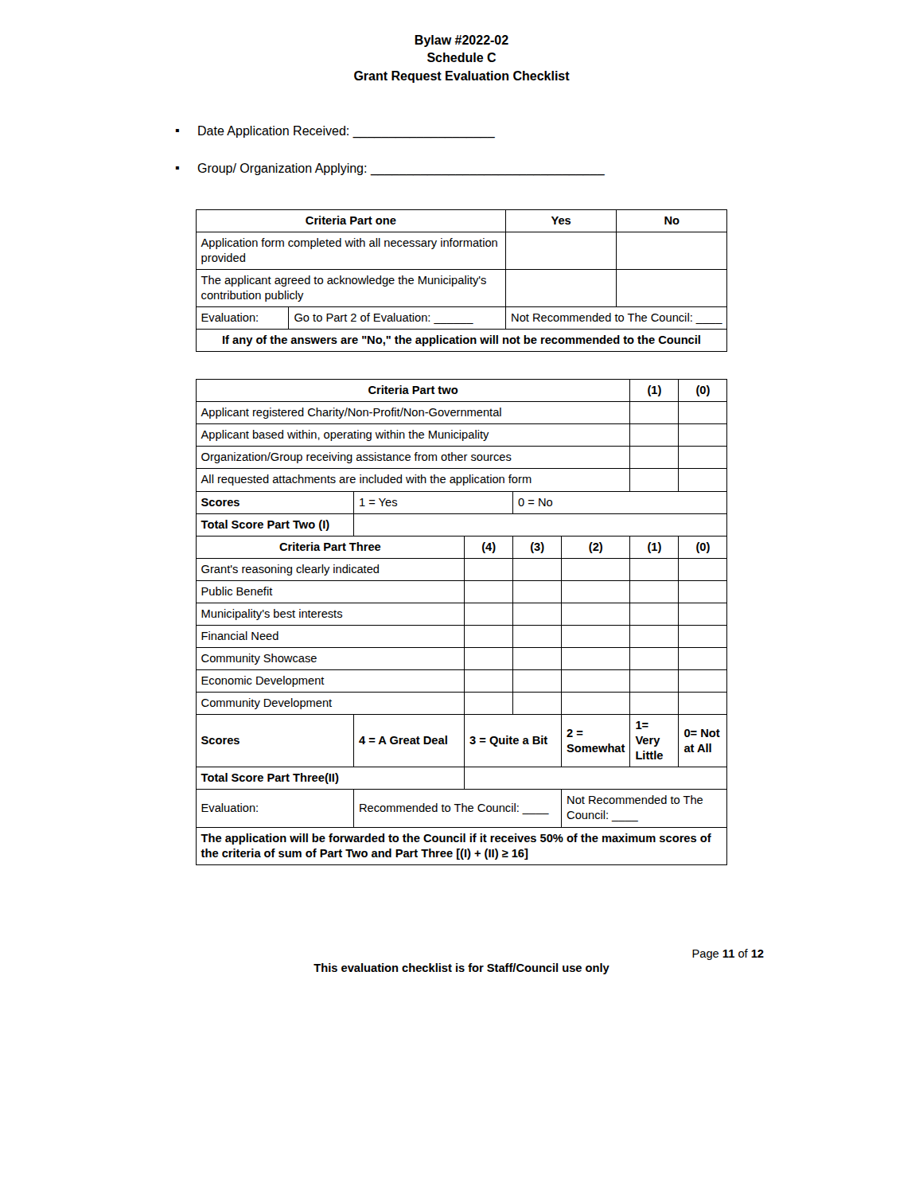Bylaw #2022-02 Schedule C Grant Request Evaluation Checklist
Date Application Received: ____________________
Group/ Organization Applying: _________________________________
| Criteria Part one | Yes | No |
| Application form completed with all necessary information provided | | |
| The applicant agreed to acknowledge the Municipality's contribution publicly | | |
| Evaluation: | Go to Part 2 of Evaluation: ______ | Not Recommended to The Council: ____ |
| If any of the answers are "No," the application will not be recommended to the Council |
| Criteria Part two | (1) | (0) |
| Applicant registered Charity/Non-Profit/Non-Governmental | | |
| Applicant based within, operating within the Municipality | | |
| Organization/Group receiving assistance from other sources | | |
| All requested attachments are included with the application form | | |
| Scores | 1 = Yes | 0 = No |
| Total Score Part Two (I) | |
| Criteria Part Three | (4) | (3) | (2) | (1) | (0) |
| Grant's reasoning clearly indicated | | | | | |
| Public Benefit | | | | | |
| Municipality's best interests | | | | | |
| Financial Need | | | | | |
| Community Showcase | | | | | |
| Economic Development | | | | | |
| Community Development | | | | | |
| Scores | 4 = A Great Deal | 3 = Quite a Bit | 2 = Somewhat | 1= Very Little | 0= Not at All |
| Total Score Part Three(II) | |
| Evaluation: | Recommended to The Council: ____ | Not Recommended to The Council: ____ |
| The application will be forwarded to the Council if it receives 50% of the maximum scores of the criteria of sum of Part Two and Part Three [(I) + (II) ≥ 16] |
Page 11 of 12
This evaluation checklist is for Staff/Council use only